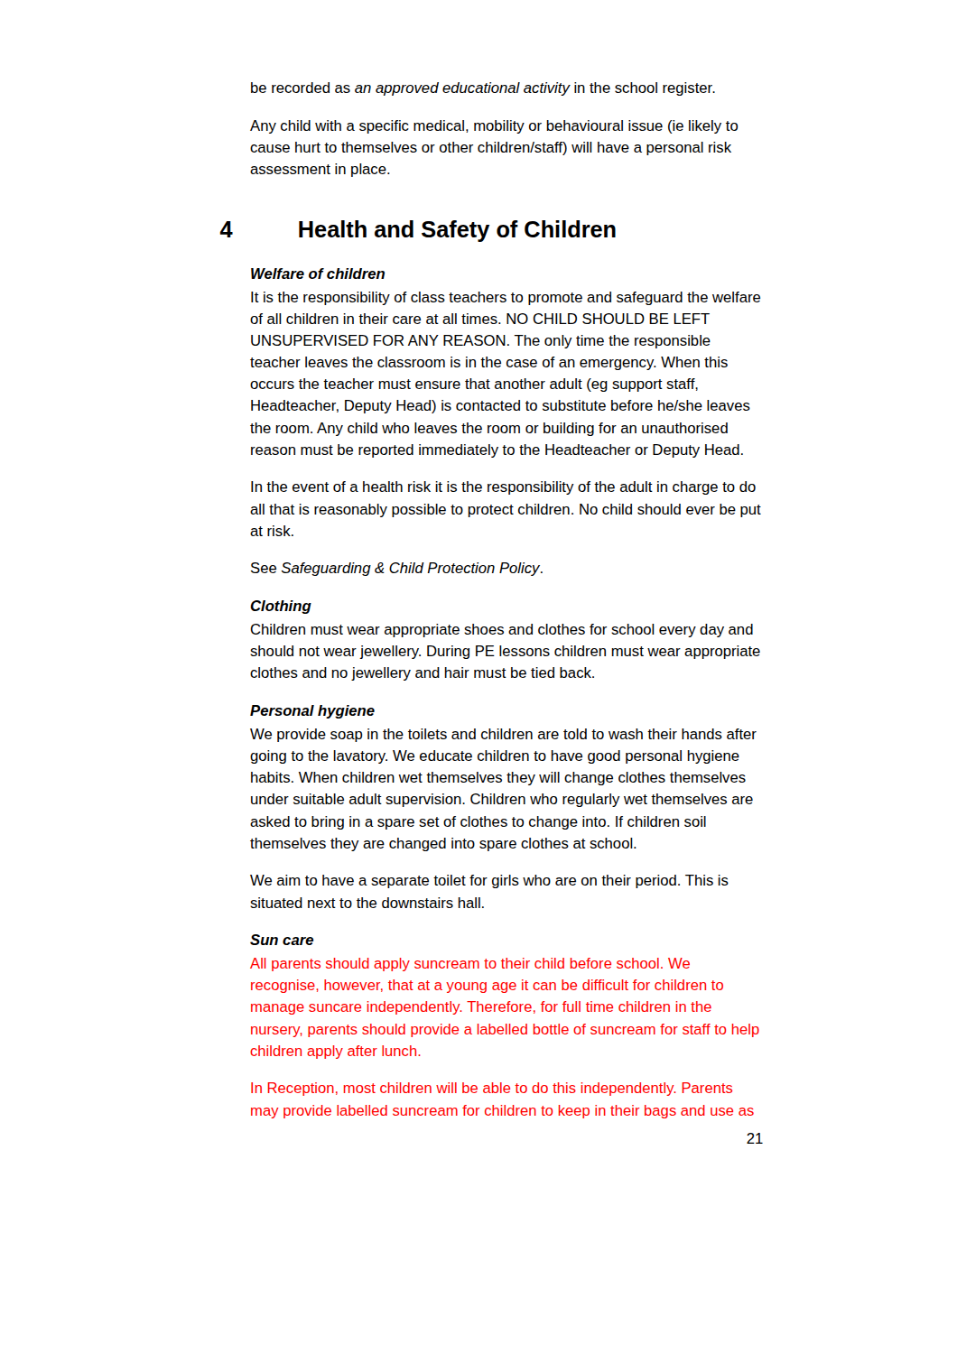be recorded as an approved educational activity in the school register.
Any child with a specific medical, mobility or behavioural issue (ie likely to cause hurt to themselves or other children/staff) will have a personal risk assessment in place.
4 Health and Safety of Children
Welfare of children
It is the responsibility of class teachers to promote and safeguard the welfare of all children in their care at all times. NO CHILD SHOULD BE LEFT UNSUPERVISED FOR ANY REASON. The only time the responsible teacher leaves the classroom is in the case of an emergency. When this occurs the teacher must ensure that another adult (eg support staff, Headteacher, Deputy Head) is contacted to substitute before he/she leaves the room. Any child who leaves the room or building for an unauthorised reason must be reported immediately to the Headteacher or Deputy Head.
In the event of a health risk it is the responsibility of the adult in charge to do all that is reasonably possible to protect children. No child should ever be put at risk.
See Safeguarding & Child Protection Policy.
Clothing
Children must wear appropriate shoes and clothes for school every day and should not wear jewellery. During PE lessons children must wear appropriate clothes and no jewellery and hair must be tied back.
Personal hygiene
We provide soap in the toilets and children are told to wash their hands after going to the lavatory. We educate children to have good personal hygiene habits. When children wet themselves they will change clothes themselves under suitable adult supervision. Children who regularly wet themselves are asked to bring in a spare set of clothes to change into. If children soil themselves they are changed into spare clothes at school.
We aim to have a separate toilet for girls who are on their period. This is situated next to the downstairs hall.
Sun care
All parents should apply suncream to their child before school. We recognise, however, that at a young age it can be difficult for children to manage suncare independently. Therefore, for full time children in the nursery, parents should provide a labelled bottle of suncream for staff to help children apply after lunch.
In Reception, most children will be able to do this independently. Parents may provide labelled suncream for children to keep in their bags and use as
21